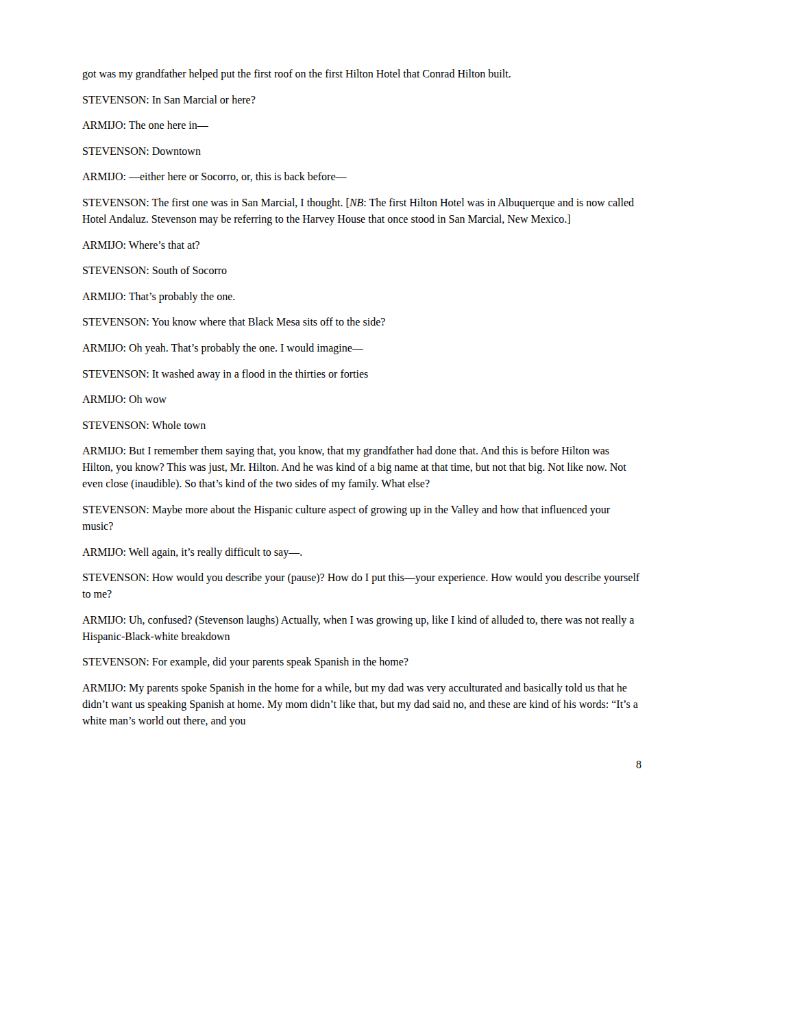got was my grandfather helped put the first roof on the first Hilton Hotel that Conrad Hilton built.
STEVENSON: In San Marcial or here?
ARMIJO: The one here in—
STEVENSON: Downtown
ARMIJO: —either here or Socorro, or, this is back before—
STEVENSON: The first one was in San Marcial, I thought. [NB: The first Hilton Hotel was in Albuquerque and is now called Hotel Andaluz. Stevenson may be referring to the Harvey House that once stood in San Marcial, New Mexico.]
ARMIJO: Where’s that at?
STEVENSON: South of Socorro
ARMIJO: That’s probably the one.
STEVENSON: You know where that Black Mesa sits off to the side?
ARMIJO: Oh yeah. That’s probably the one. I would imagine—
STEVENSON: It washed away in a flood in the thirties or forties
ARMIJO: Oh wow
STEVENSON: Whole town
ARMIJO: But I remember them saying that, you know, that my grandfather had done that. And this is before Hilton was Hilton, you know? This was just, Mr. Hilton. And he was kind of a big name at that time, but not that big. Not like now. Not even close (inaudible). So that’s kind of the two sides of my family. What else?
STEVENSON: Maybe more about the Hispanic culture aspect of growing up in the Valley and how that influenced your music?
ARMIJO: Well again, it’s really difficult to say—.
STEVENSON: How would you describe your (pause)? How do I put this—your experience. How would you describe yourself to me?
ARMIJO: Uh, confused? (Stevenson laughs) Actually, when I was growing up, like I kind of alluded to, there was not really a Hispanic-Black-white breakdown
STEVENSON: For example, did your parents speak Spanish in the home?
ARMIJO: My parents spoke Spanish in the home for a while, but my dad was very acculturated and basically told us that he didn’t want us speaking Spanish at home. My mom didn’t like that, but my dad said no, and these are kind of his words: “It’s a white man’s world out there, and you
8